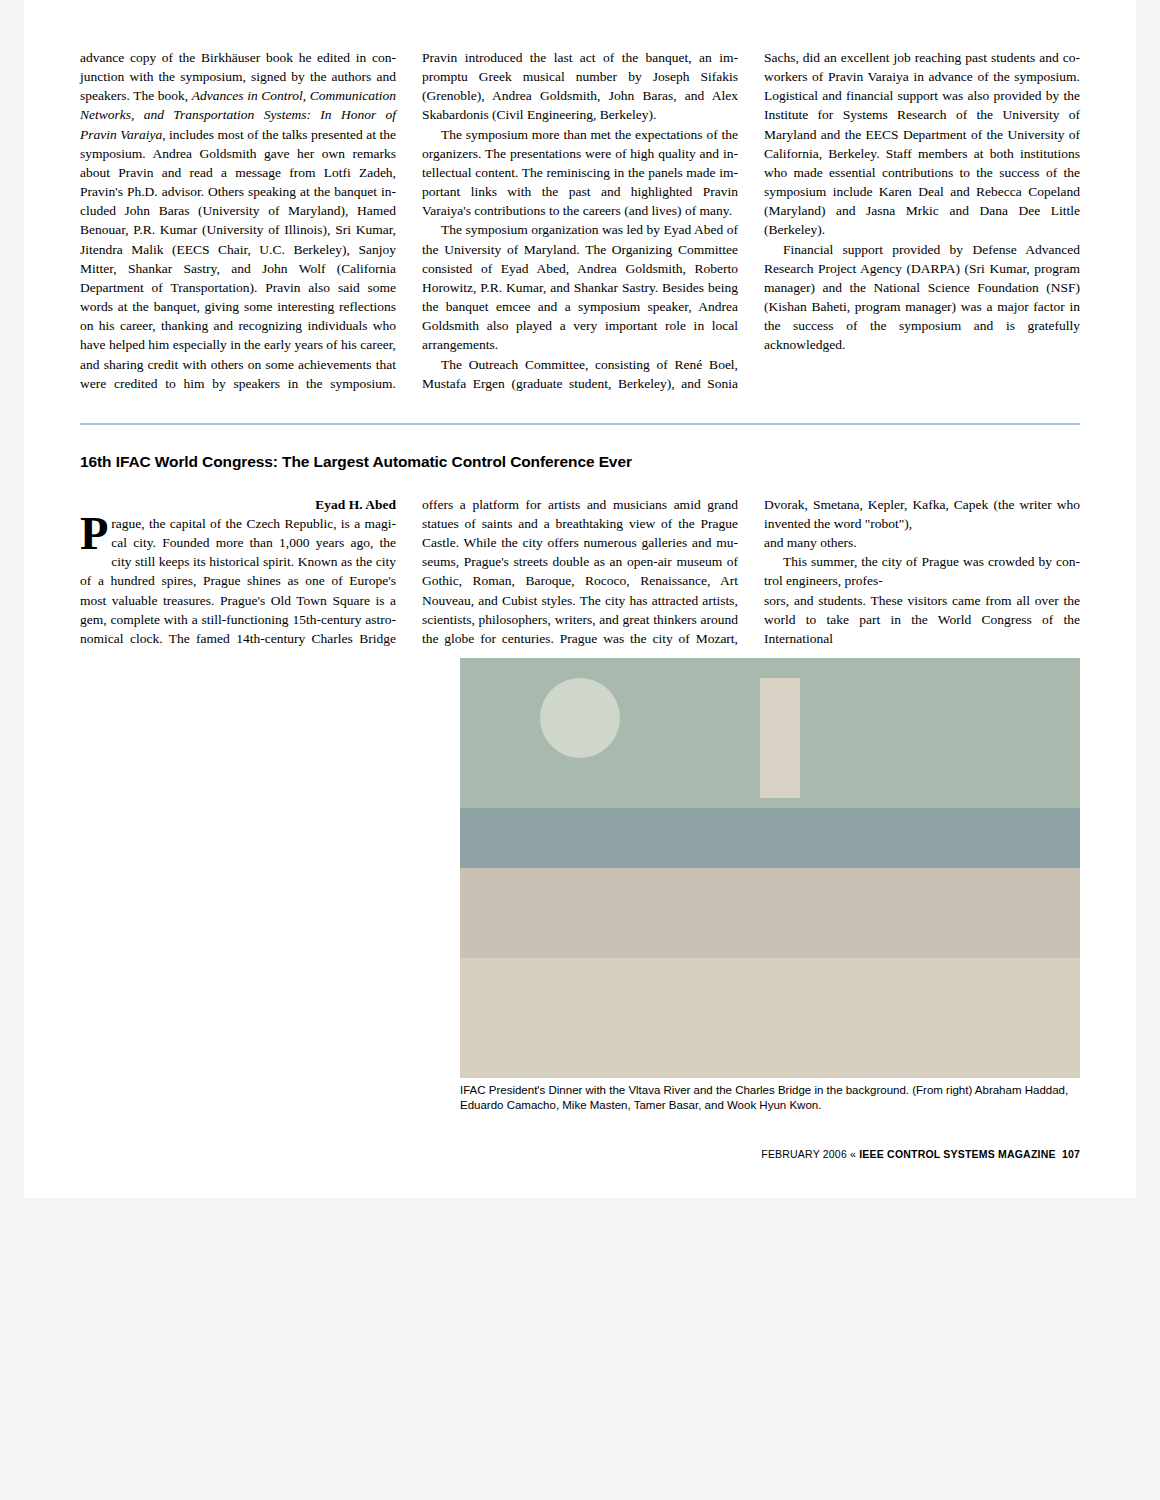advance copy of the Birkhäuser book he edited in conjunction with the symposium, signed by the authors and speakers. The book, Advances in Control, Communication Networks, and Transportation Systems: In Honor of Pravin Varaiya, includes most of the talks presented at the symposium. Andrea Goldsmith gave her own remarks about Pravin and read a message from Lotfi Zadeh, Pravin's Ph.D. advisor. Others speaking at the banquet included John Baras (University of Maryland), Hamed Benouar, P.R. Kumar (University of Illinois), Sri Kumar, Jitendra Malik (EECS Chair, U.C. Berkeley), Sanjoy Mitter, Shankar Sastry, and John Wolf (California Department of Transportation). Pravin also said some words at the banquet, giving some interesting reflections on his career, thanking and recognizing individuals who have helped him especially in the early years of his career, and sharing credit with others on some achievements that were credited to him by speakers in the symposium. Pravin introduced the last act of the banquet, an impromptu Greek musical number by Joseph Sifakis (Grenoble), Andrea Goldsmith, John Baras, and Alex Skabardonis (Civil Engineering, Berkeley).
The symposium more than met the expectations of the organizers. The presentations were of high quality and intellectual content. The reminiscing in the panels made important links with the past and highlighted Pravin Varaiya's contributions to the careers (and lives) of many.
The symposium organization was led by Eyad Abed of the University of Maryland. The Organizing Committee consisted of Eyad Abed, Andrea Goldsmith, Roberto Horowitz, P.R. Kumar, and Shankar Sastry. Besides being the banquet emcee and a symposium speaker, Andrea Goldsmith also played a very important role in local arrangements.
The Outreach Committee, consisting of René Boel, Mustafa Ergen (graduate student, Berkeley), and Sonia Sachs, did an excellent job reaching past students and coworkers of Pravin Varaiya in advance of the symposium. Logistical and financial support was also provided by the Institute for Systems Research of the University of Maryland and the EECS Department of the University of California, Berkeley. Staff members at both institutions who made essential contributions to the success of the symposium include Karen Deal and Rebecca Copeland (Maryland) and Jasna Mrkic and Dana Dee Little (Berkeley).
Financial support provided by Defense Advanced Research Project Agency (DARPA) (Sri Kumar, program manager) and the National Science Foundation (NSF) (Kishan Baheti, program manager) was a major factor in the success of the symposium and is gratefully acknowledged.
16th IFAC World Congress: The Largest Automatic Control Conference Ever
Eyad H. Abed
Prague, the capital of the Czech Republic, is a magical city. Founded more than 1,000 years ago, the city still keeps its historical spirit. Known as the city of a hundred spires, Prague shines as one of Europe's most valuable treasures. Prague's Old Town Square is a gem, complete with a still-functioning 15th-century astronomical clock. The famed 14th-century Charles Bridge offers a platform for artists and musicians amid grand statues of saints and a breathtaking view of the Prague Castle. While the city offers numerous galleries and museums, Prague's streets double as an open-air museum of Gothic, Roman, Baroque, Rococo, Renaissance, Art Nouveau, and Cubist styles. The city has attracted artists, scientists, philosophers, writers, and great thinkers around the globe for centuries. Prague was the city of Mozart, Dvorak, Smetana, Kepler, Kafka, Capek (the writer who invented the word "robot"),
and many others.
This summer, the city of Prague was crowded by control engineers, profes-
sors, and students. These visitors came from all over the world to take part in the World Congress of the International
IFAC President's Dinner with the Vltava River and the Charles Bridge in the background. (From right) Abraham Haddad, Eduardo Camacho, Mike Masten, Tamer Basar, and Wook Hyun Kwon.
FEBRUARY 2006 « IEEE CONTROL SYSTEMS MAGAZINE 107